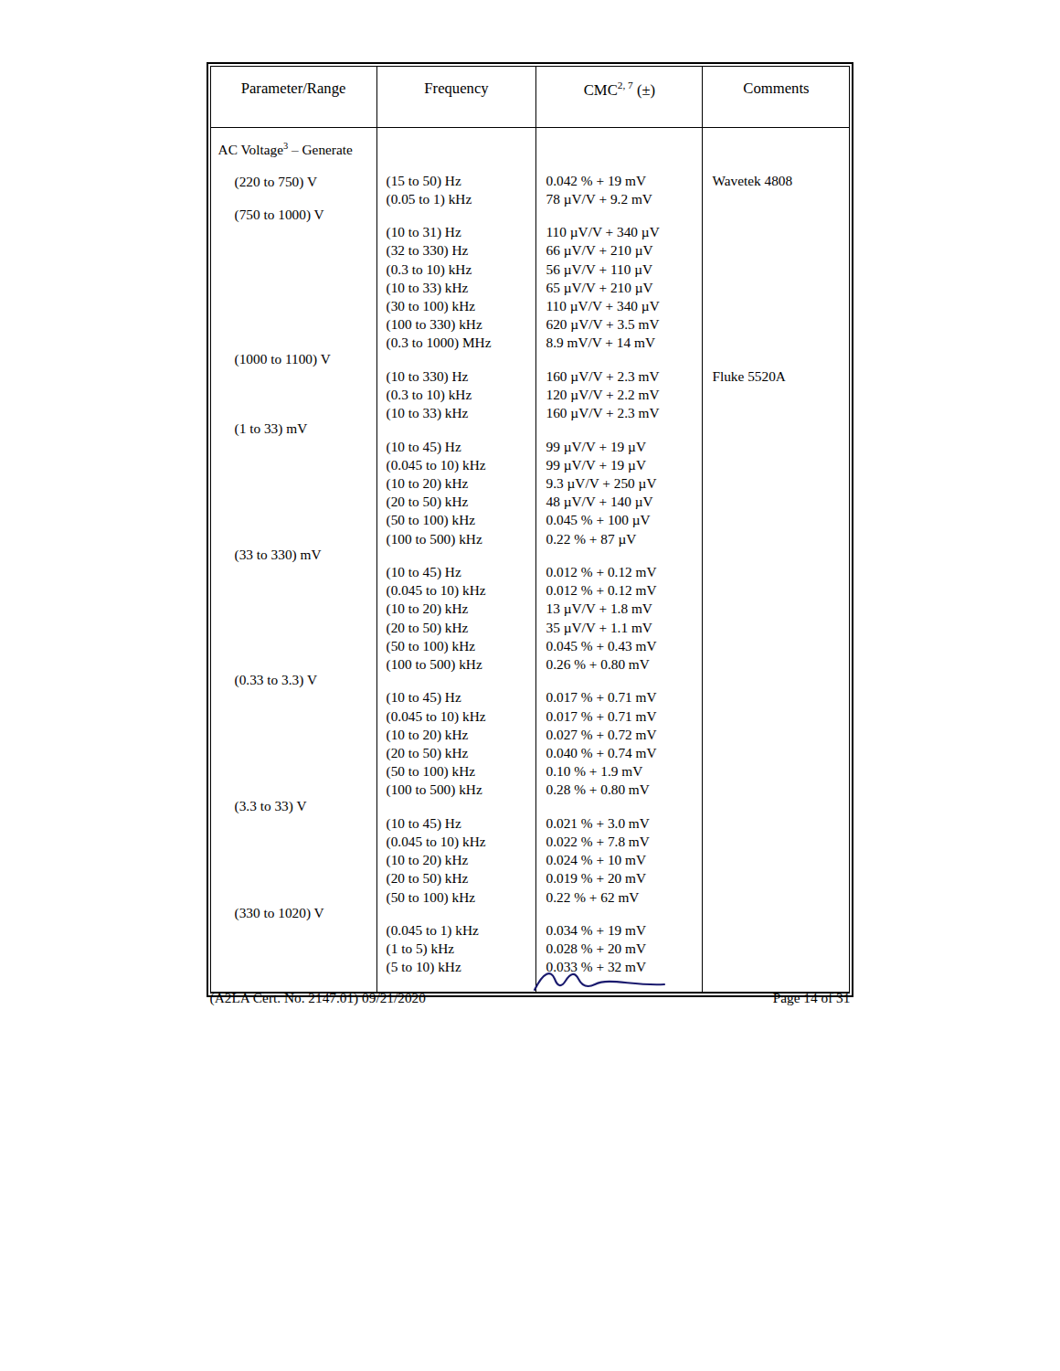| Parameter/Range | Frequency | CMC 2, 7 (±) | Comments |
| --- | --- | --- | --- |
| AC Voltage 3 – Generate (220 to 750) V (750 to 1000) V (1000 to 1100) V (1 to 33) mV (33 to 330) mV (0.33 to 3.3) V (3.3 to 33) V (330 to 1020) V | (15 to 50) Hz (0.05 to 1) kHz (10 to 31) Hz (32 to 330) Hz (0.3 to 10) kHz (10 to 33) kHz (30 to 100) kHz (100 to 330) kHz (0.3 to 1000) MHz (10 to 330) Hz (0.3 to 10) kHz (10 to 33) kHz (10 to 45) Hz (0.045 to 10) kHz (10 to 20) kHz (20 to 50) kHz (50 to 100) kHz (100 to 500) kHz (10 to 45) Hz (0.045 to 10) kHz (10 to 20) kHz (20 to 50) kHz (50 to 100) kHz (100 to 500) kHz (10 to 45) Hz (0.045 to 10) kHz (10 to 20) kHz (20 to 50) kHz (50 to 100) kHz (100 to 500) kHz (10 to 45) Hz (0.045 to 10) kHz (10 to 20) kHz (20 to 50) kHz (50 to 100) kHz (0.045 to 1) kHz (1 to 5) kHz (5 to 10) kHz | 0.042 % + 19 mV 78 µV/V + 9.2 mV 110 µV/V + 340 µV 66 µV/V + 210 µV 56 µV/V + 110 µV 65 µV/V + 210 µV 110 µV/V + 340 µV 620 µV/V + 3.5 mV 8.9 mV/V + 14 mV 160 µV/V + 2.3 mV 120 µV/V + 2.2 mV 160 µV/V + 2.3 mV 99 µV/V + 19 µV 99 µV/V + 19 µV 9.3 µV/V + 250 µV 48 µV/V + 140 µV 0.045 % + 100 µV 0.22 % + 87 µV 0.012 % + 0.12 mV 0.012 % + 0.12 mV 13 µV/V + 1.8 mV 35 µV/V + 1.1 mV 0.045 % + 0.43 mV 0.26 % + 0.80 mV 0.017 % + 0.71 mV 0.017 % + 0.71 mV 0.027 % + 0.72 mV 0.040 % + 0.74 mV 0.10 % + 1.9 mV 0.28 % + 0.80 mV 0.021 % + 3.0 mV 0.022 % + 7.8 mV 0.024 % + 10 mV 0.019 % + 20 mV 0.22 % + 62 mV 0.034 % + 19 mV 0.028 % + 20 mV 0.033 % + 32 mV | Wavetek 4808 Fluke 5520A |
(A2LA Cert. No. 2147.01) 09/21/2020
Page 14 of 31